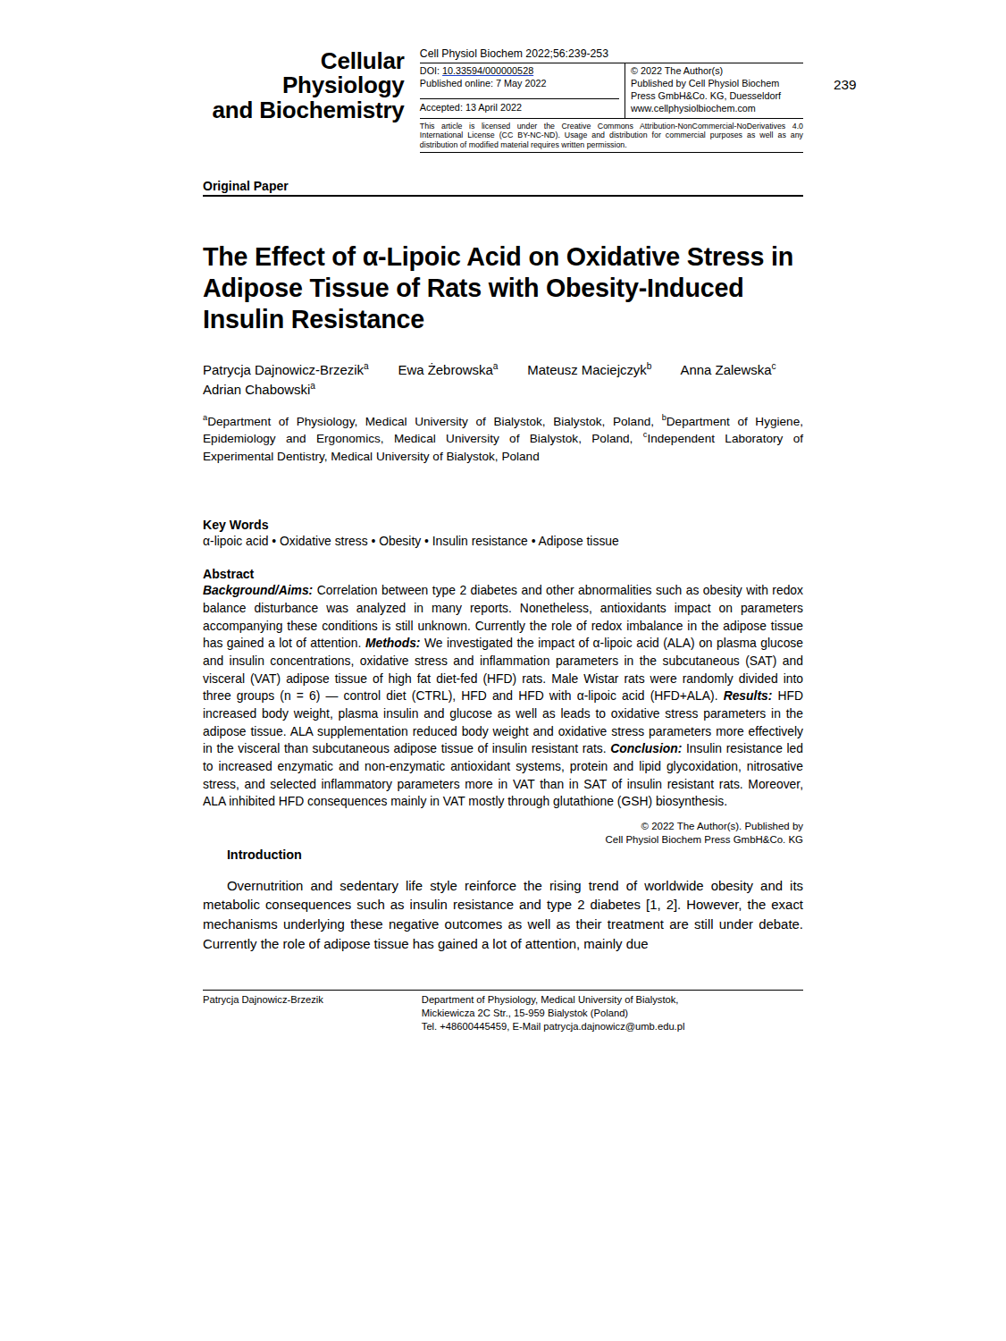Cellular Physiology and Biochemistry
Cell Physiol Biochem 2022;56:239-253
DOI: 10.33594/000000528
Published online: 7 May 2022
Accepted: 13 April 2022
© 2022 The Author(s)
Published by Cell Physiol Biochem
Press GmbH&Co. KG, Duesseldorf
www.cellphysiolbiochem.com
239
This article is licensed under the Creative Commons Attribution-NonCommercial-NoDerivatives 4.0 International License (CC BY-NC-ND). Usage and distribution for commercial purposes as well as any distribution of modified material requires written permission.
Original Paper
The Effect of α-Lipoic Acid on Oxidative Stress in Adipose Tissue of Rats with Obesity-Induced Insulin Resistance
Patrycja Dajnowicz-Brzezika Ewa Żebrowskaa Mateusz Maciejczykb Anna Zalewskac Adrian Chabowskia
aDepartment of Physiology, Medical University of Bialystok, Bialystok, Poland, bDepartment of Hygiene, Epidemiology and Ergonomics, Medical University of Bialystok, Poland, cIndependent Laboratory of Experimental Dentistry, Medical University of Bialystok, Poland
Key Words
α-lipoic acid • Oxidative stress • Obesity • Insulin resistance • Adipose tissue
Abstract
Background/Aims: Correlation between type 2 diabetes and other abnormalities such as obesity with redox balance disturbance was analyzed in many reports. Nonetheless, antioxidants impact on parameters accompanying these conditions is still unknown. Currently the role of redox imbalance in the adipose tissue has gained a lot of attention. Methods: We investigated the impact of α-lipoic acid (ALA) on plasma glucose and insulin concentrations, oxidative stress and inflammation parameters in the subcutaneous (SAT) and visceral (VAT) adipose tissue of high fat diet-fed (HFD) rats. Male Wistar rats were randomly divided into three groups (n = 6) — control diet (CTRL), HFD and HFD with α-lipoic acid (HFD+ALA). Results: HFD increased body weight, plasma insulin and glucose as well as leads to oxidative stress parameters in the adipose tissue. ALA supplementation reduced body weight and oxidative stress parameters more effectively in the visceral than subcutaneous adipose tissue of insulin resistant rats. Conclusion: Insulin resistance led to increased enzymatic and non-enzymatic antioxidant systems, protein and lipid glycoxidation, nitrosative stress, and selected inflammatory parameters more in VAT than in SAT of insulin resistant rats. Moreover, ALA inhibited HFD consequences mainly in VAT mostly through glutathione (GSH) biosynthesis.
© 2022 The Author(s). Published by
Cell Physiol Biochem Press GmbH&Co. KG
Introduction
Overnutrition and sedentary life style reinforce the rising trend of worldwide obesity and its metabolic consequences such as insulin resistance and type 2 diabetes [1, 2]. However, the exact mechanisms underlying these negative outcomes as well as their treatment are still under debate. Currently the role of adipose tissue has gained a lot of attention, mainly due
Patrycja Dajnowicz-Brzezik
Department of Physiology, Medical University of Bialystok,
Mickiewicza 2C Str., 15-959 Bialystok (Poland)
Tel. +48600445459, E-Mail patrycja.dajnowicz@umb.edu.pl